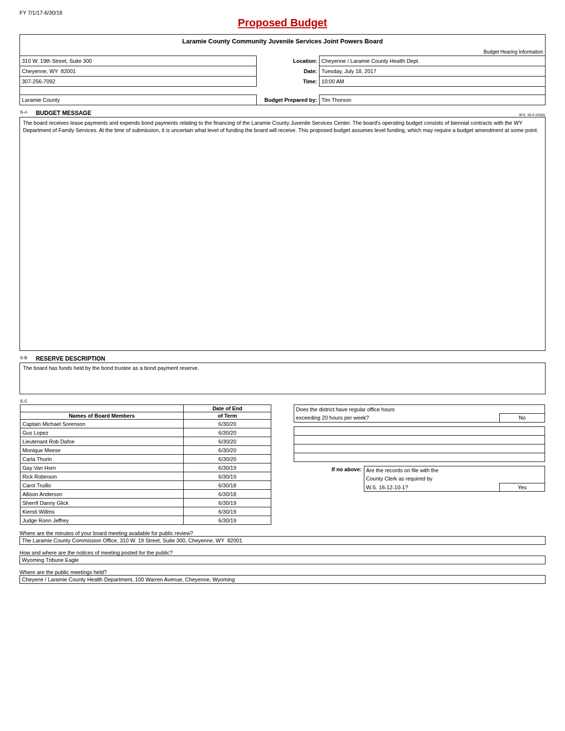FY 7/1/17-6/30/18
Proposed Budget
| Laramie County Community Juvenile Services Joint Powers Board |
| | Budget Hearing Information |
| 310 W. 19th Street, Suite 300 | Location: | Cheyenne / Laramie County Health Dept. |
| Cheyenne, WY 82001 | Date: | Tuesday, July 18, 2017 |
| 307-256-7092 | Time: | 10:00 AM |
| Laramie County | Budget Prepared by: | Tim Thorson |
| S-A | BUDGET MESSAGE | W.S. 16-4-104(d) |
| The board receives lease payments and expends bond payments relating to the financing of the Laramie County Juvenile Services Center. The board's operating budget consists of biennial contracts with the WY Department of Family Services. At the time of submission, it is uncertain what level of funding the board will receive. This proposed budget assumes level funding, which may require a budget amendment at some point. |
| S-B | RESERVE DESCRIPTION |
| The board has funds held by the bond trustee as a bond payment reserve. |
| S-C |
| / / Date of End / / --- / --- / / Names of Board Members / of Term / / Captain Michael Sorenson / 6/30/20 / / Gus Lopez / 6/30/20 / / Lieutenant Rob Dafoe / 6/30/20 / / Monique Meese / 6/30/20 / / Carla Thurin / 6/30/20 / / Gay Van Horn / 6/30/19 / / Rick Robinson / 6/30/19 / / Carol Truillo / 6/30/18 / / Allison Anderson / 6/30/18 / / Sherrif Danny Glick / 6/30/19 / / Kiersti Willms / 6/30/19 / / Judge Ronn Jeffrey / 6/30/19 / | | / Does the district have regular office hours / / exceeding 20 hours per week? / No / / If no above: / Are the records on file with the / / / County Clerk as required by / / / W.S. 16-12-10-1? / Yes / |
Where are the minutes of your board meeting available for public review?
The Laramie County Commission Office, 310 W. 19 Street, Suite 300, Cheyenne, WY 82001
How and where are the notices of meeting posted for the public?
Wyoming Tribune Eagle
Where are the public meetings held?
Cheyene / Laramie County Health Department, 100 Warren Avenue, Cheyenne, Wyoming